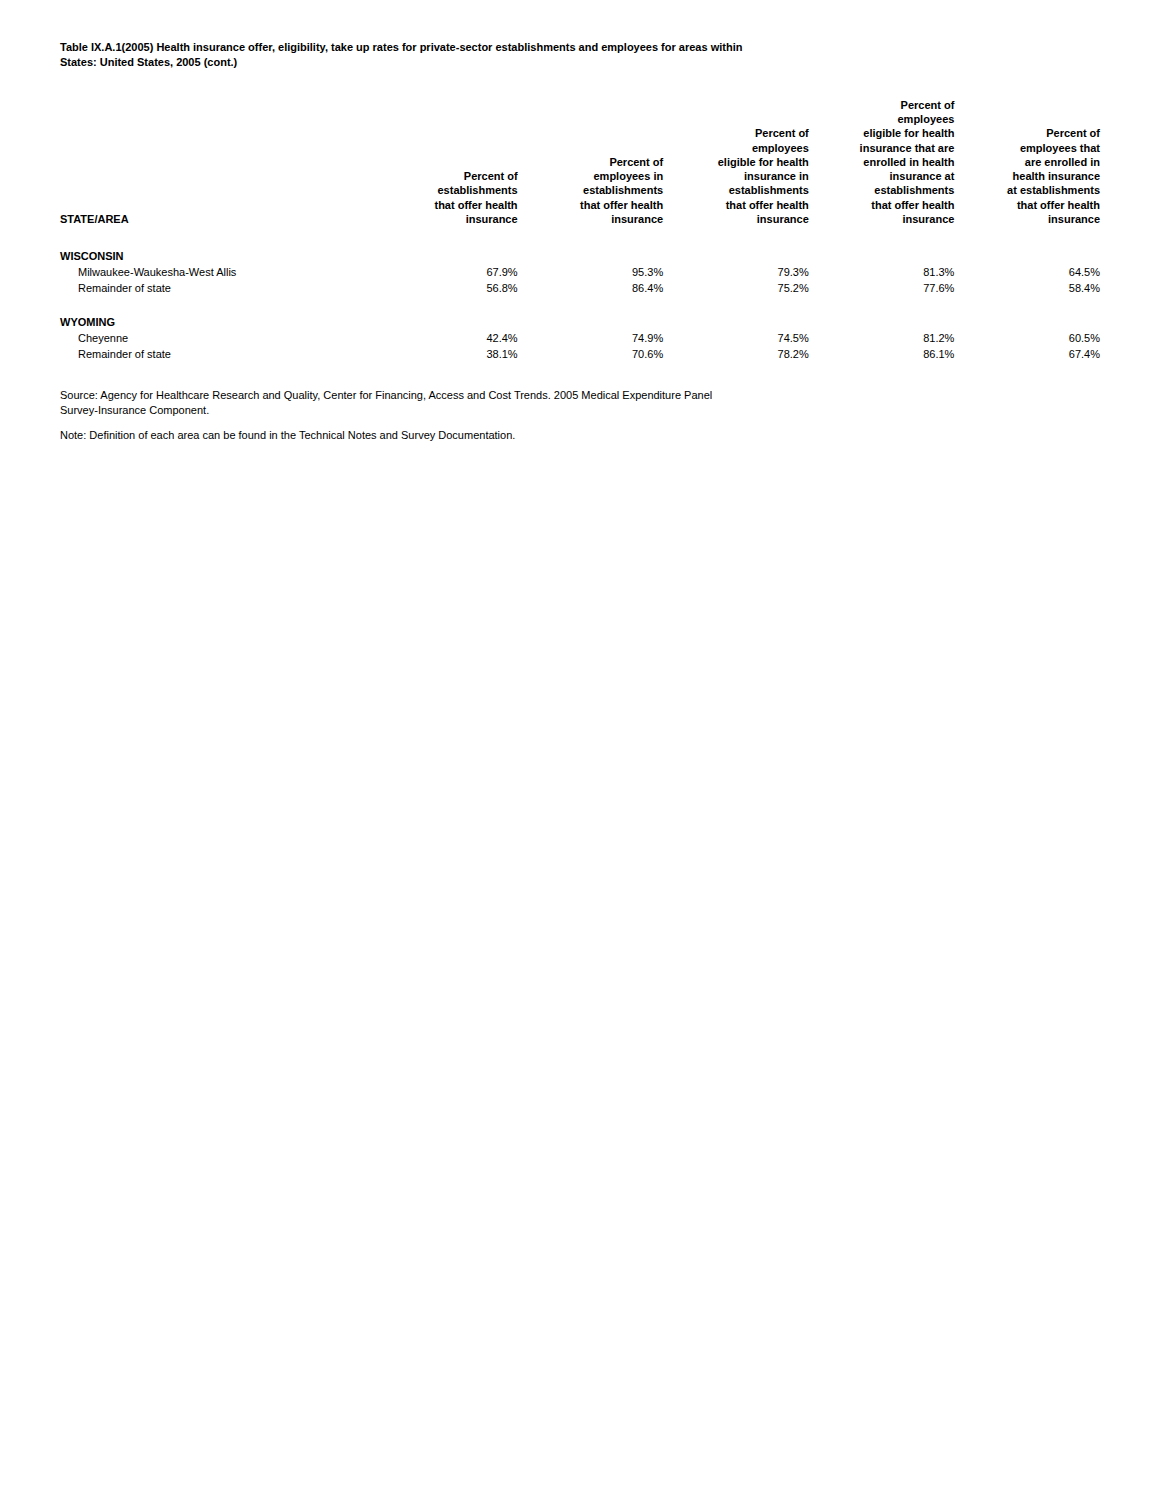Table IX.A.1(2005) Health insurance offer, eligibility, take up rates for private-sector establishments and employees for areas within
States: United States, 2005 (cont.)
| STATE/AREA | Percent of establishments that offer health insurance | Percent of employees in establishments that offer health insurance | Percent of employees eligible for health insurance in establishments that offer health insurance | Percent of employees eligible for health insurance that are enrolled in health insurance at establishments that offer health insurance | Percent of employees that are enrolled in health insurance at establishments that offer health insurance |
| --- | --- | --- | --- | --- | --- |
| WISCONSIN | | | | | |
| Milwaukee-Waukesha-West Allis | 67.9% | 95.3% | 79.3% | 81.3% | 64.5% |
| Remainder of state | 56.8% | 86.4% | 75.2% | 77.6% | 58.4% |
| WYOMING | | | | | |
| Cheyenne | 42.4% | 74.9% | 74.5% | 81.2% | 60.5% |
| Remainder of state | 38.1% | 70.6% | 78.2% | 86.1% | 67.4% |
Source: Agency for Healthcare Research and Quality, Center for Financing, Access and Cost Trends. 2005 Medical Expenditure Panel
Survey-Insurance Component.
Note: Definition of each area can be found in the Technical Notes and Survey Documentation.